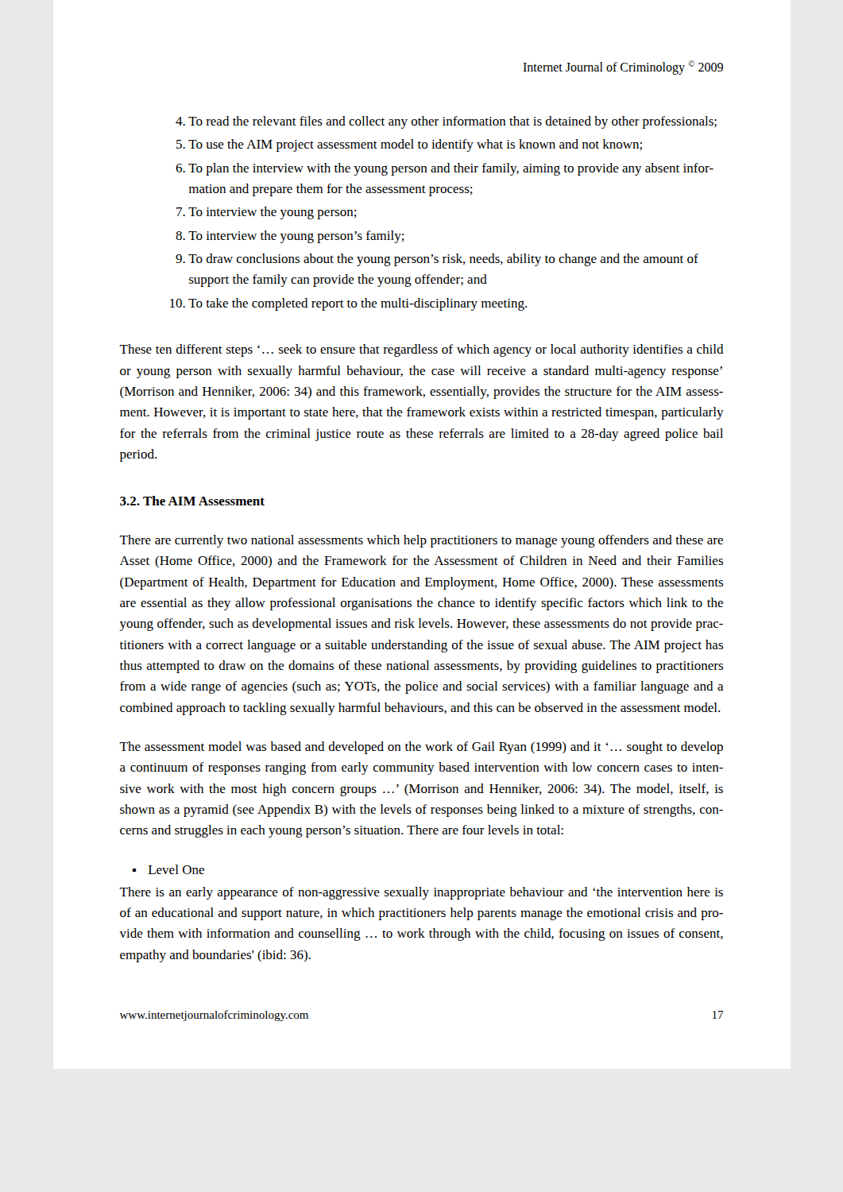Internet Journal of Criminology © 2009
4. To read the relevant files and collect any other information that is detained by other professionals;
5. To use the AIM project assessment model to identify what is known and not known;
6. To plan the interview with the young person and their family, aiming to provide any absent information and prepare them for the assessment process;
7. To interview the young person;
8. To interview the young person’s family;
9. To draw conclusions about the young person’s risk, needs, ability to change and the amount of support the family can provide the young offender; and
10. To take the completed report to the multi-disciplinary meeting.
These ten different steps ‘… seek to ensure that regardless of which agency or local authority identifies a child or young person with sexually harmful behaviour, the case will receive a standard multi-agency response’ (Morrison and Henniker, 2006: 34) and this framework, essentially, provides the structure for the AIM assessment. However, it is important to state here, that the framework exists within a restricted timespan, particularly for the referrals from the criminal justice route as these referrals are limited to a 28-day agreed police bail period.
3.2. The AIM Assessment
There are currently two national assessments which help practitioners to manage young offenders and these are Asset (Home Office, 2000) and the Framework for the Assessment of Children in Need and their Families (Department of Health, Department for Education and Employment, Home Office, 2000). These assessments are essential as they allow professional organisations the chance to identify specific factors which link to the young offender, such as developmental issues and risk levels. However, these assessments do not provide practitioners with a correct language or a suitable understanding of the issue of sexual abuse. The AIM project has thus attempted to draw on the domains of these national assessments, by providing guidelines to practitioners from a wide range of agencies (such as; YOTs, the police and social services) with a familiar language and a combined approach to tackling sexually harmful behaviours, and this can be observed in the assessment model.
The assessment model was based and developed on the work of Gail Ryan (1999) and it ‘… sought to develop a continuum of responses ranging from early community based intervention with low concern cases to intensive work with the most high concern groups …’ (Morrison and Henniker, 2006: 34). The model, itself, is shown as a pyramid (see Appendix B) with the levels of responses being linked to a mixture of strengths, concerns and struggles in each young person’s situation. There are four levels in total:
Level One
There is an early appearance of non-aggressive sexually inappropriate behaviour and ‘the intervention here is of an educational and support nature, in which practitioners help parents manage the emotional crisis and provide them with information and counselling … to work through with the child, focusing on issues of consent, empathy and boundaries' (ibid: 36).
www.internetjournalofcriminology.com 17